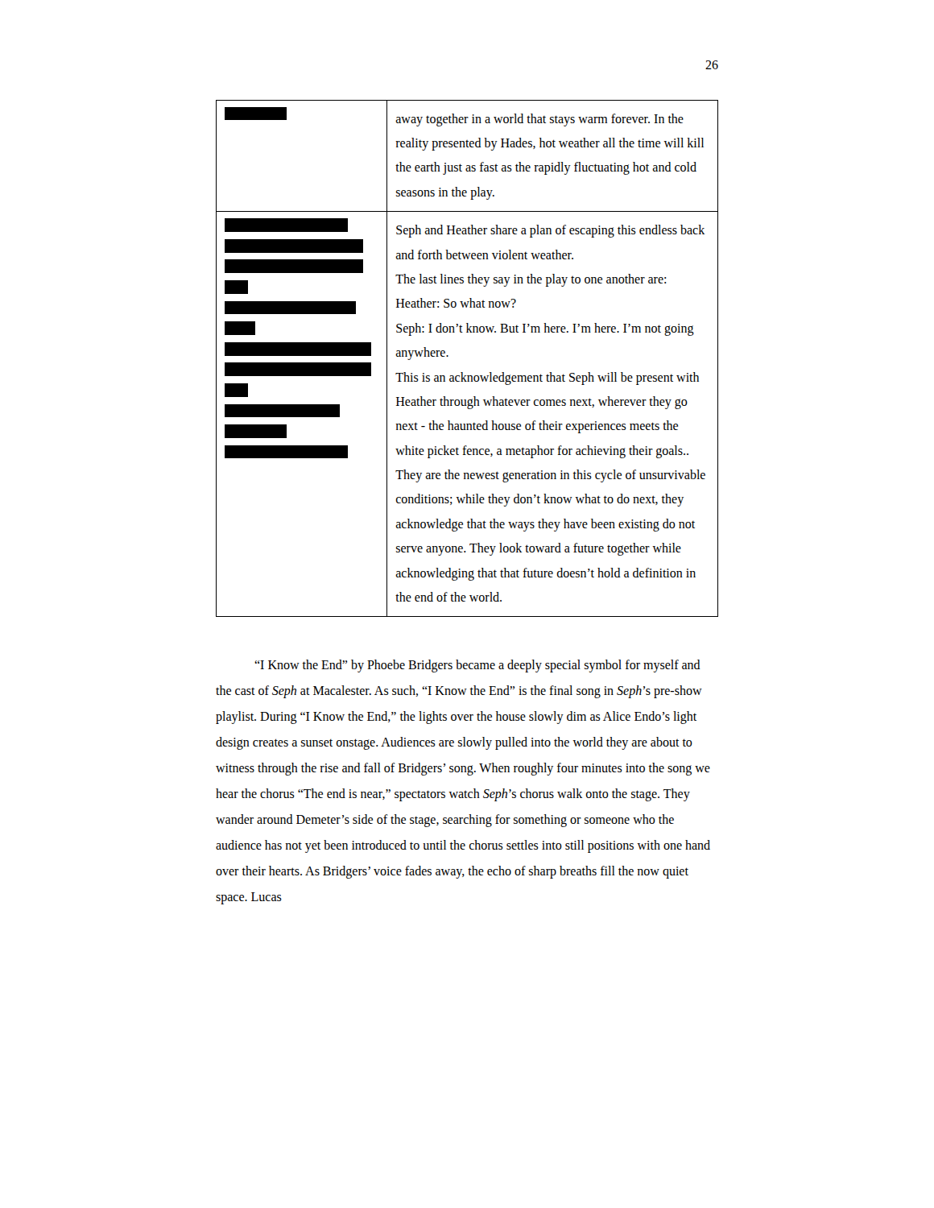26
| | away together in a world that stays warm forever. In the reality presented by Hades, hot weather all the time will kill the earth just as fast as the rapidly fluctuating hot and cold seasons in the play. |
| | Seph and Heather share a plan of escaping this endless back and forth between violent weather. The last lines they say in the play to one another are: Heather: So what now? Seph: I don’t know. But I’m here. I’m here. I’m not going anywhere. This is an acknowledgement that Seph will be present with Heather through whatever comes next, wherever they go next - the haunted house of their experiences meets the white picket fence, a metaphor for achieving their goals.. They are the newest generation in this cycle of unsurvivable conditions; while they don’t know what to do next, they acknowledge that the ways they have been existing do not serve anyone. They look toward a future together while acknowledging that that future doesn’t hold a definition in the end of the world. |
“I Know the End” by Phoebe Bridgers became a deeply special symbol for myself and the cast of Seph at Macalester. As such, “I Know the End” is the final song in Seph’s pre-show playlist. During “I Know the End,” the lights over the house slowly dim as Alice Endo’s light design creates a sunset onstage. Audiences are slowly pulled into the world they are about to witness through the rise and fall of Bridgers’ song. When roughly four minutes into the song we hear the chorus “The end is near,” spectators watch Seph’s chorus walk onto the stage. They wander around Demeter’s side of the stage, searching for something or someone who the audience has not yet been introduced to until the chorus settles into still positions with one hand over their hearts. As Bridgers’ voice fades away, the echo of sharp breaths fill the now quiet space. Lucas